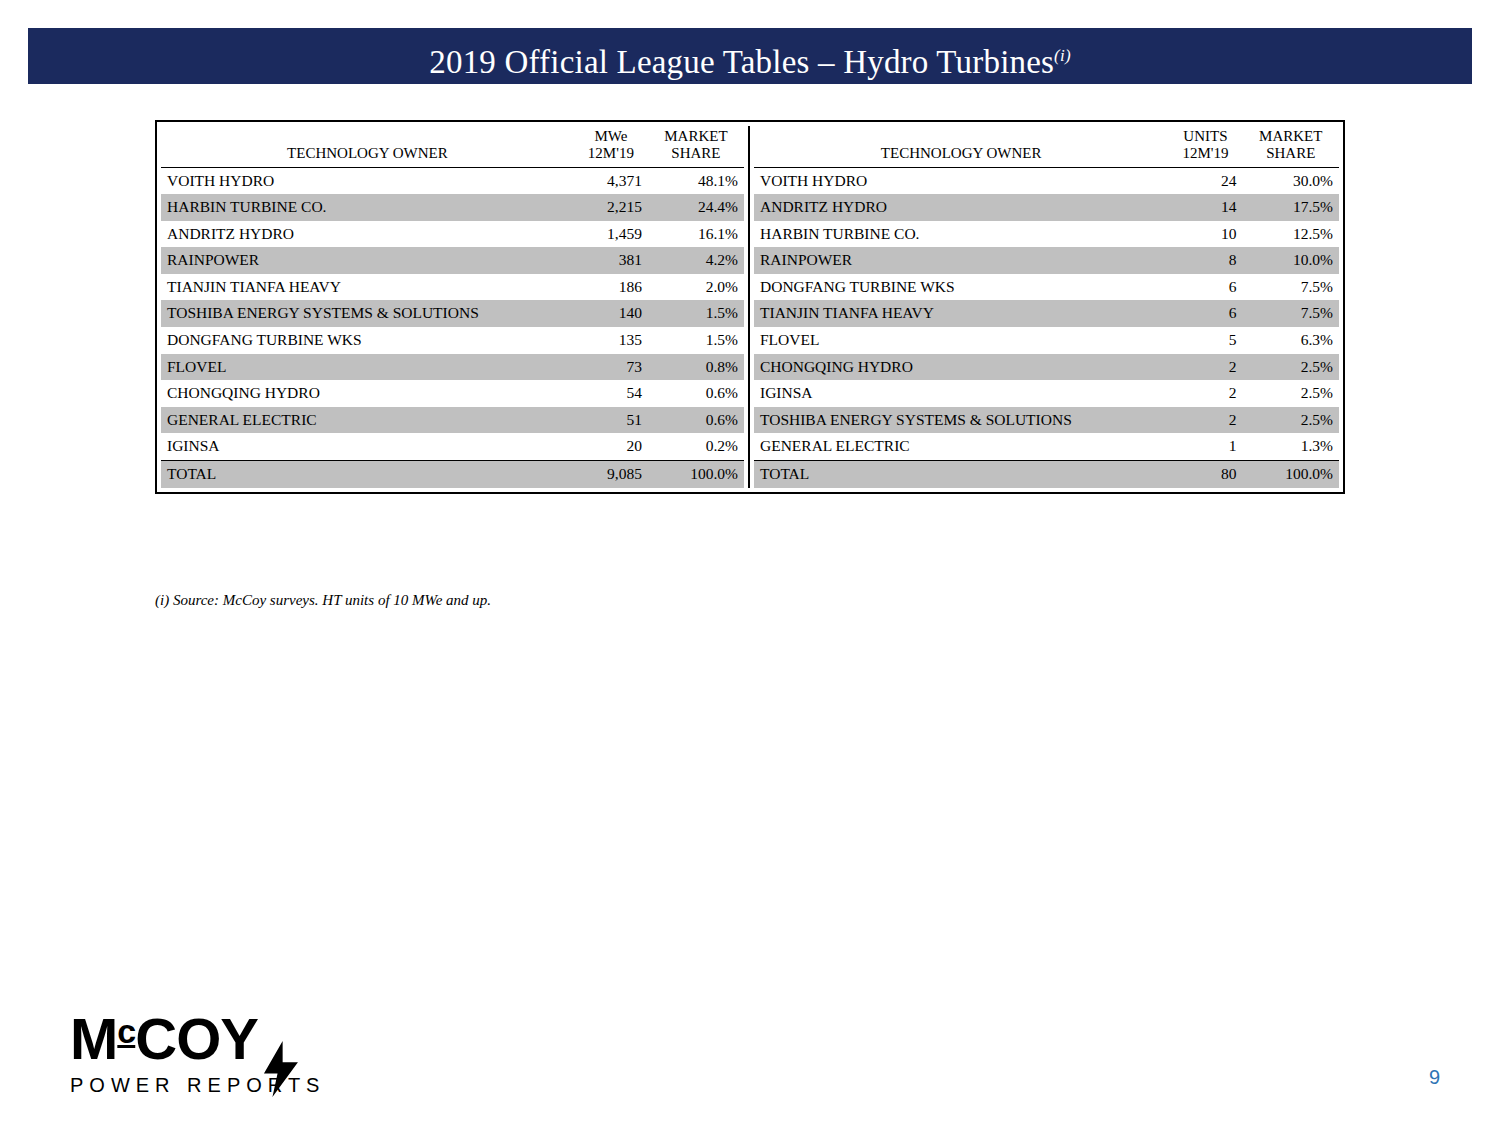2019 Official League Tables – Hydro Turbines(i)
| TECHNOLOGY OWNER | MWe 12M'19 | MARKET SHARE |
| --- | --- | --- |
| VOITH HYDRO | 4,371 | 48.1% |
| HARBIN TURBINE CO. | 2,215 | 24.4% |
| ANDRITZ HYDRO | 1,459 | 16.1% |
| RAINPOWER | 381 | 4.2% |
| TIANJIN TIANFA HEAVY | 186 | 2.0% |
| TOSHIBA ENERGY SYSTEMS & SOLUTIONS | 140 | 1.5% |
| DONGFANG TURBINE WKS | 135 | 1.5% |
| FLOVEL | 73 | 0.8% |
| CHONGQING HYDRO | 54 | 0.6% |
| GENERAL ELECTRIC | 51 | 0.6% |
| IGINSA | 20 | 0.2% |
| TOTAL | 9,085 | 100.0% |
| TECHNOLOGY OWNER | UNITS 12M'19 | MARKET SHARE |
| --- | --- | --- |
| VOITH HYDRO | 24 | 30.0% |
| ANDRITZ HYDRO | 14 | 17.5% |
| HARBIN TURBINE CO. | 10 | 12.5% |
| RAINPOWER | 8 | 10.0% |
| DONGFANG TURBINE WKS | 6 | 7.5% |
| TIANJIN TIANFA HEAVY | 6 | 7.5% |
| FLOVEL | 5 | 6.3% |
| CHONGQING HYDRO | 2 | 2.5% |
| IGINSA | 2 | 2.5% |
| TOSHIBA ENERGY SYSTEMS & SOLUTIONS | 2 | 2.5% |
| GENERAL ELECTRIC | 1 | 1.3% |
| TOTAL | 80 | 100.0% |
(i) Source: McCoy surveys. HT units of 10 MWe and up.
Mc COY
POWER REPORTS
9